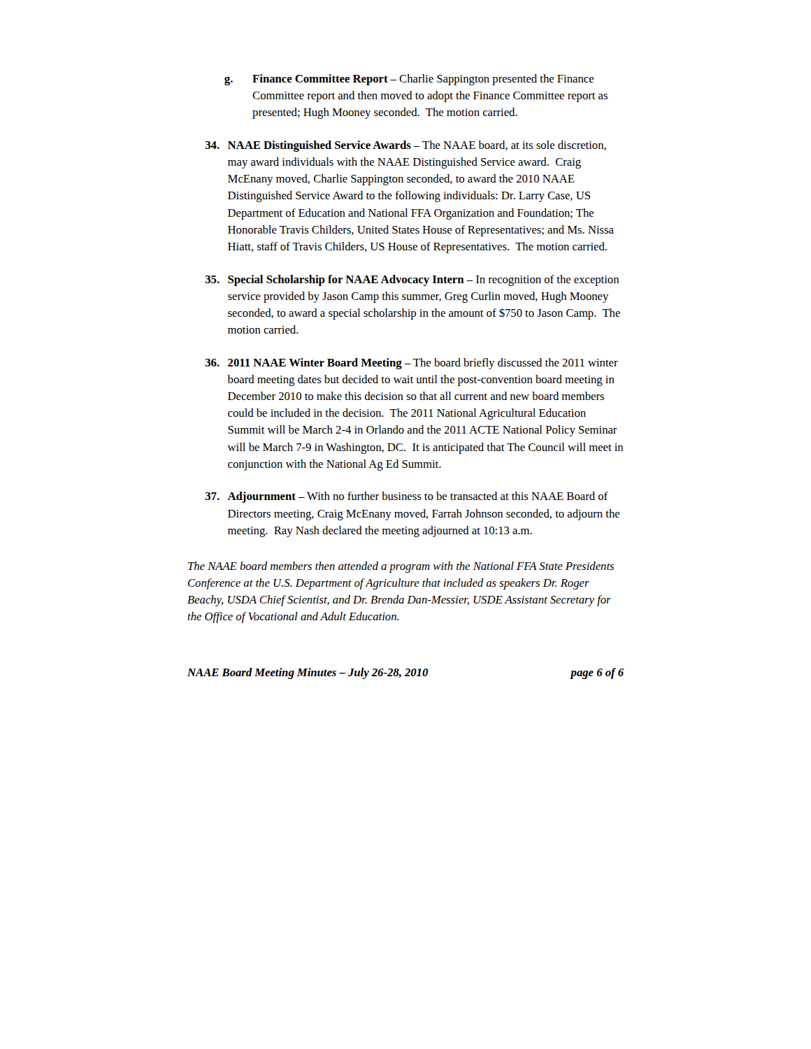g.
Finance Committee Report – Charlie Sappington presented the Finance Committee report and then moved to adopt the Finance Committee report as presented; Hugh Mooney seconded. The motion carried.
34.
NAAE Distinguished Service Awards – The NAAE board, at its sole discretion, may award individuals with the NAAE Distinguished Service award. Craig McEnany moved, Charlie Sappington seconded, to award the 2010 NAAE Distinguished Service Award to the following individuals: Dr. Larry Case, US Department of Education and National FFA Organization and Foundation; The Honorable Travis Childers, United States House of Representatives; and Ms. Nissa Hiatt, staff of Travis Childers, US House of Representatives. The motion carried.
35.
Special Scholarship for NAAE Advocacy Intern – In recognition of the exception service provided by Jason Camp this summer, Greg Curlin moved, Hugh Mooney seconded, to award a special scholarship in the amount of $750 to Jason Camp. The motion carried.
36.
2011 NAAE Winter Board Meeting – The board briefly discussed the 2011 winter board meeting dates but decided to wait until the post-convention board meeting in December 2010 to make this decision so that all current and new board members could be included in the decision. The 2011 National Agricultural Education Summit will be March 2-4 in Orlando and the 2011 ACTE National Policy Seminar will be March 7-9 in Washington, DC. It is anticipated that The Council will meet in conjunction with the National Ag Ed Summit.
37.
Adjournment – With no further business to be transacted at this NAAE Board of Directors meeting, Craig McEnany moved, Farrah Johnson seconded, to adjourn the meeting. Ray Nash declared the meeting adjourned at 10:13 a.m.
The NAAE board members then attended a program with the National FFA State Presidents Conference at the U.S. Department of Agriculture that included as speakers Dr. Roger Beachy, USDA Chief Scientist, and Dr. Brenda Dan-Messier, USDE Assistant Secretary for the Office of Vocational and Adult Education.
NAAE Board Meeting Minutes – July 26-28, 2010
page 6 of 6